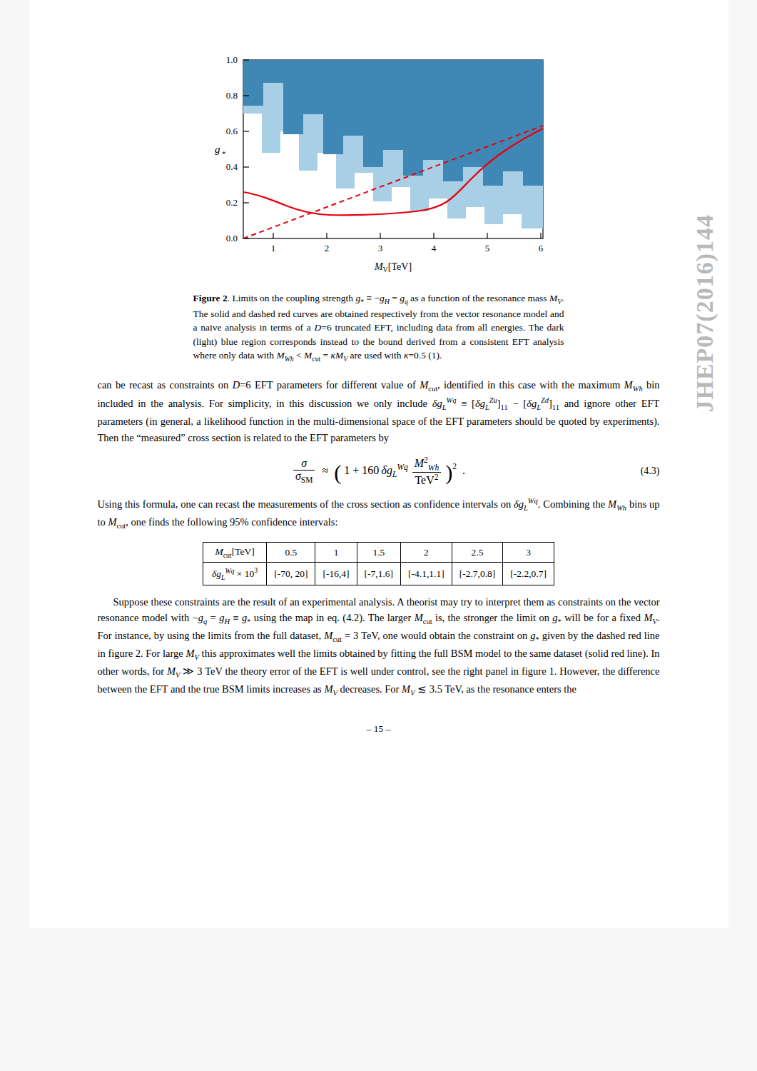JHEP07(2016)144
0.0 0.2 0.4 0.6 0.8 1.0 1 2 3 4 5 6 g * MV[TeV]
Figure 2. Limits on the coupling strength g* ≡ −gH = gq as a function of the resonance mass MV. The solid and dashed red curves are obtained respectively from the vector resonance model and a naive analysis in terms of a D=6 truncated EFT, including data from all energies. The dark (light) blue region corresponds instead to the bound derived from a consistent EFT analysis where only data with MWh < Mcut = κMV are used with κ=0.5 (1).
can be recast as constraints on D=6 EFT parameters for different value of Mcut, identified in this case with the maximum MWh bin included in the analysis. For simplicity, in this discussion we only include δgLWq ≡ [δgLZu]11 − [δgLZd]11 and ignore other EFT parameters (in general, a likelihood function in the multi-dimensional space of the EFT parameters should be quoted by experiments). Then the “measured” cross section is related to the EFT parameters by
σσSM ≈ ( 1 + 160 δgLWq M2Wh TeV2 )2 . (4.3)
Using this formula, one can recast the measurements of the cross section as confidence intervals on δgLWq. Combining the MWh bins up to Mcut, one finds the following 95% confidence intervals:
| M cut [TeV] | 0.5 | 1 | 1.5 | 2 | 2.5 | 3 |
| δg L Wq × 10 3 | [-70, 20] | [-16,4] | [-7,1.6] | [-4.1,1.1] | [-2.7,0.8] | [-2.2,0.7] |
Suppose these constraints are the result of an experimental analysis. A theorist may try to interpret them as constraints on the vector resonance model with −gq = gH ≡ g* using the map in eq. (4.2). The larger Mcut is, the stronger the limit on g* will be for a fixed MV. For instance, by using the limits from the full dataset, Mcut = 3 TeV, one would obtain the constraint on g* given by the dashed red line in figure 2. For large MV this approximates well the limits obtained by fitting the full BSM model to the same dataset (solid red line). In other words, for MV ≫ 3 TeV the theory error of the EFT is well under control, see the right panel in figure 1. However, the difference between the EFT and the true BSM limits increases as MV decreases. For MV ≲ 3.5 TeV, as the resonance enters the
– 15 –